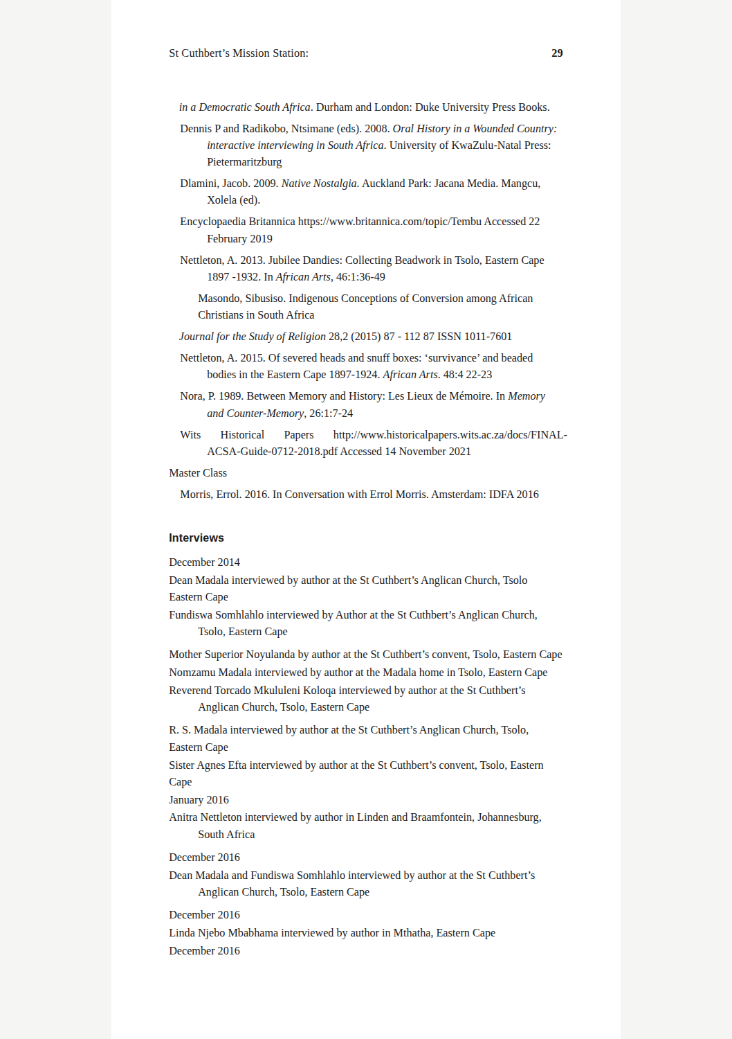St Cuthbert’s Mission Station: 29
in a Democratic South Africa. Durham and London: Duke University Press Books.
Dennis P and Radikobo, Ntsimane (eds). 2008. Oral History in a Wounded Country: interactive interviewing in South Africa. University of KwaZulu-Natal Press: Pietermaritzburg
Dlamini, Jacob. 2009. Native Nostalgia. Auckland Park: Jacana Media. Mangcu, Xolela (ed).
Encyclopaedia Britannica https://www.britannica.com/topic/Tembu Accessed 22 February 2019
Nettleton, A. 2013. Jubilee Dandies: Collecting Beadwork in Tsolo, Eastern Cape 1897 -1932. In African Arts, 46:1:36-49
Masondo, Sibusiso. Indigenous Conceptions of Conversion among African Christians in South Africa
Journal for the Study of Religion 28,2 (2015) 87 - 112 87 ISSN 1011-7601
Nettleton, A. 2015. Of severed heads and snuff boxes: ‘survivance’ and beaded bodies in the Eastern Cape 1897-1924. African Arts. 48:4 22-23
Nora, P. 1989. Between Memory and History: Les Lieux de Mémoire. In Memory and Counter-Memory, 26:1:7-24
Wits Historical Papers http://www.historicalpapers.wits.ac.za/docs/FINAL-ACSA-Guide-0712-2018.pdf Accessed 14 November 2021
Master Class
Morris, Errol. 2016. In Conversation with Errol Morris. Amsterdam: IDFA 2016
Interviews
December 2014
Dean Madala interviewed by author at the St Cuthbert’s Anglican Church, Tsolo Eastern Cape
Fundiswa Somhlahlo interviewed by Author at the St Cuthbert’s Anglican Church, Tsolo, Eastern Cape
Mother Superior Noyulanda by author at the St Cuthbert’s convent, Tsolo, Eastern Cape
Nomzamu Madala interviewed by author at the Madala home in Tsolo, Eastern Cape
Reverend Torcado Mkululeni Koloqa interviewed by author at the St Cuthbert’s Anglican Church, Tsolo, Eastern Cape
R. S. Madala interviewed by author at the St Cuthbert’s Anglican Church, Tsolo, Eastern Cape
Sister Agnes Efta interviewed by author at the St Cuthbert’s convent, Tsolo, Eastern Cape
January 2016
Anitra Nettleton interviewed by author in Linden and Braamfontein, Johannesburg, South Africa
December 2016
Dean Madala and Fundiswa Somhlahlo interviewed by author at the St Cuthbert’s Anglican Church, Tsolo, Eastern Cape
December 2016
Linda Njebo Mbabhama interviewed by author in Mthatha, Eastern Cape
December 2016